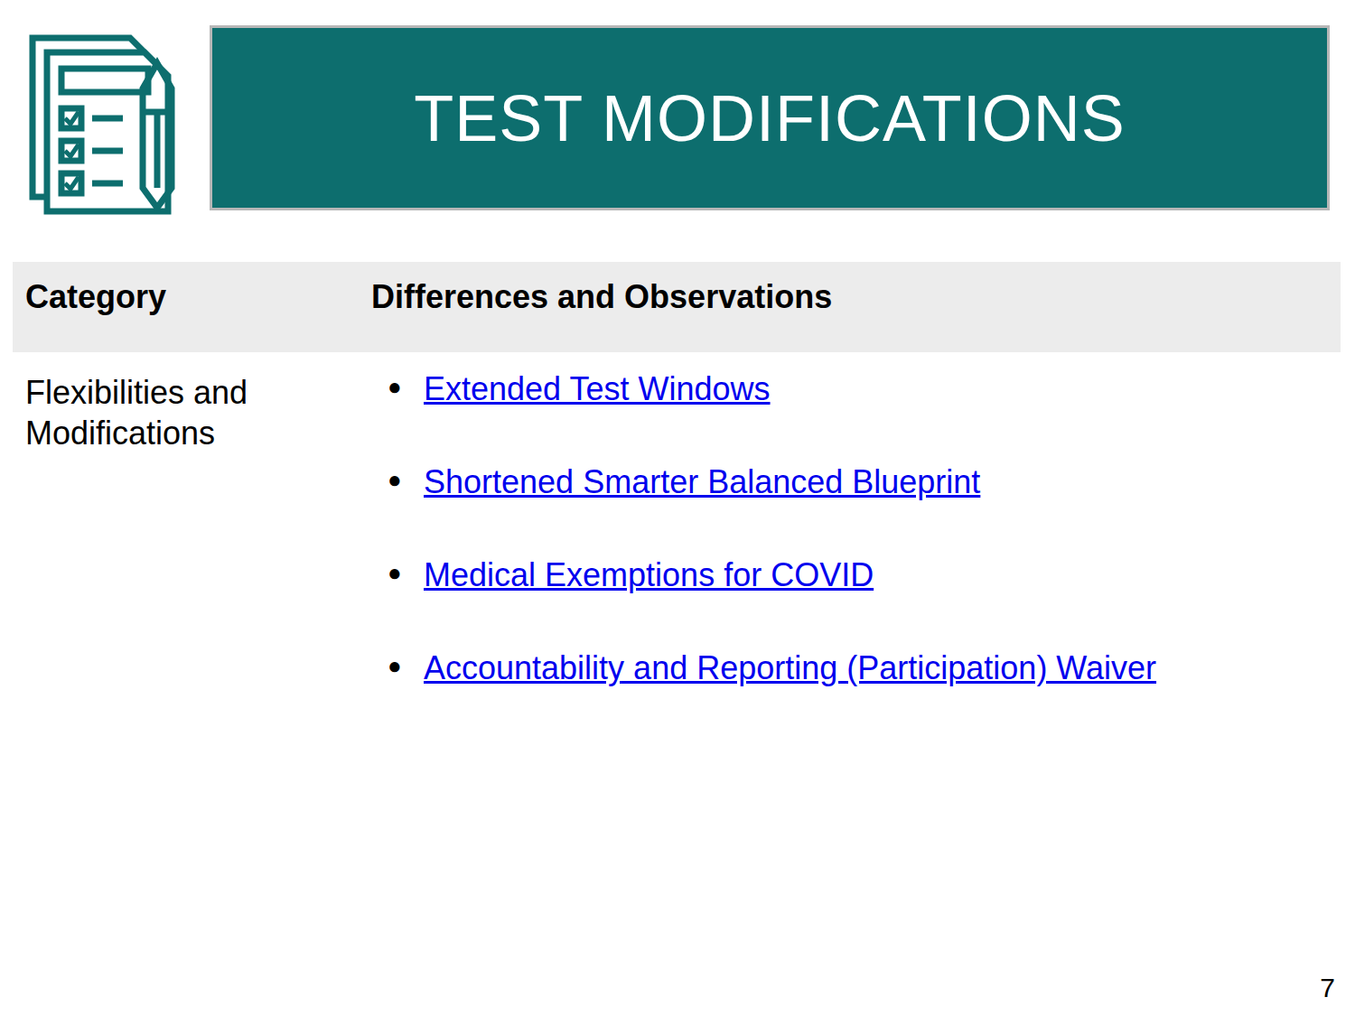TEST MODIFICATIONS
| Category | Differences and Observations |
| --- | --- |
| Flexibilities and Modifications | Extended Test Windows Shortened Smarter Balanced Blueprint Medical Exemptions for COVID Accountability and Reporting (Participation) Waiver |
7